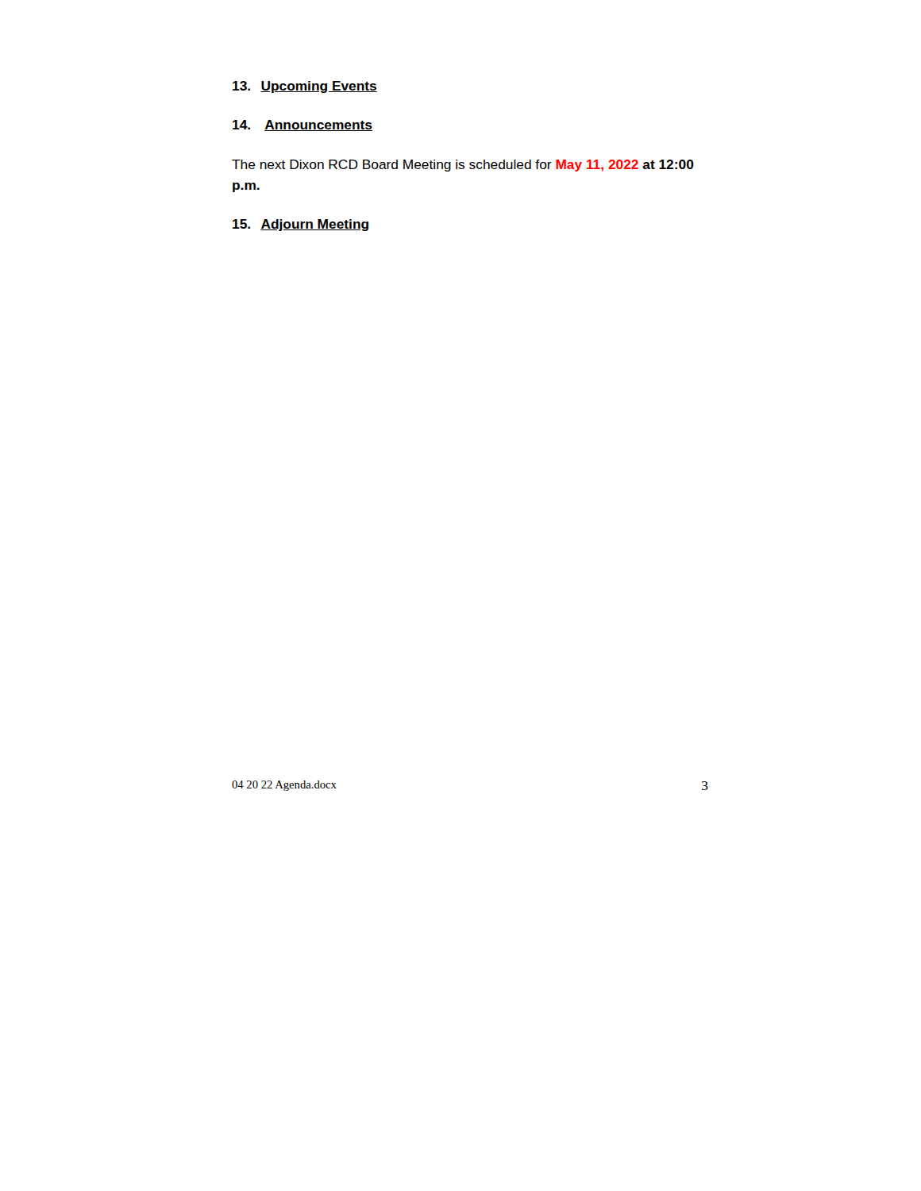Upcoming Events
Announcements
The next Dixon RCD Board Meeting is scheduled for May 11, 2022 at 12:00 p.m.
Adjourn Meeting
3 04 20 22 Agenda.docx